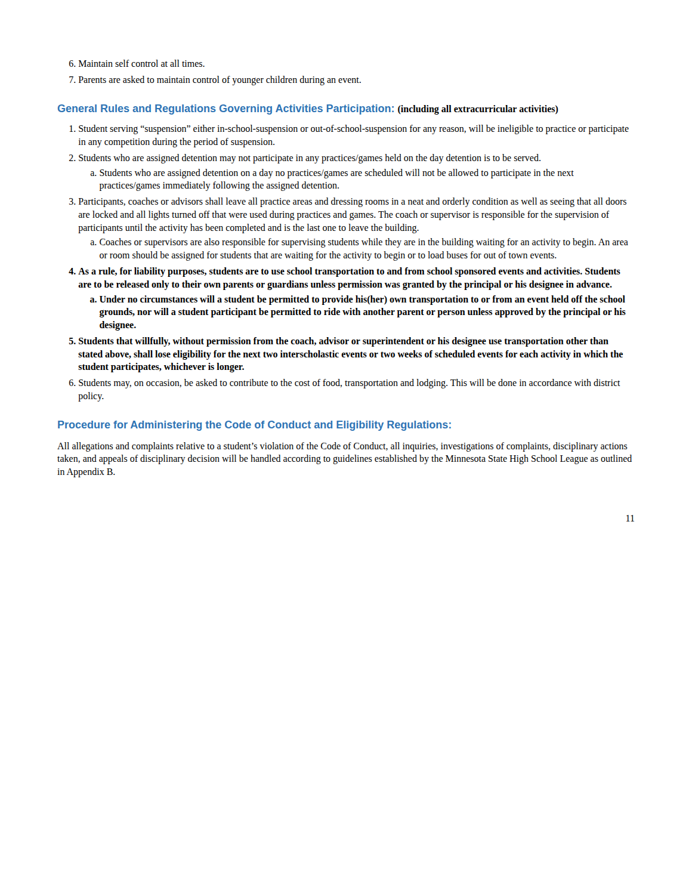Maintain self control at all times.
Parents are asked to maintain control of younger children during an event.
General Rules and Regulations Governing Activities Participation: (including all extracurricular activities)
Student serving “suspension” either in-school-suspension or out-of-school-suspension for any reason, will be ineligible to practice or participate in any competition during the period of suspension.
Students who are assigned detention may not participate in any practices/games held on the day detention is to be served.
Students who are assigned detention on a day no practices/games are scheduled will not be allowed to participate in the next practices/games immediately following the assigned detention.
Participants, coaches or advisors shall leave all practice areas and dressing rooms in a neat and orderly condition as well as seeing that all doors are locked and all lights turned off that were used during practices and games. The coach or supervisor is responsible for the supervision of participants until the activity has been completed and is the last one to leave the building.
Coaches or supervisors are also responsible for supervising students while they are in the building waiting for an activity to begin. An area or room should be assigned for students that are waiting for the activity to begin or to load buses for out of town events.
As a rule, for liability purposes, students are to use school transportation to and from school sponsored events and activities. Students are to be released only to their own parents or guardians unless permission was granted by the principal or his designee in advance.
Under no circumstances will a student be permitted to provide his(her) own transportation to or from an event held off the school grounds, nor will a student participant be permitted to ride with another parent or person unless approved by the principal or his designee.
Students that willfully, without permission from the coach, advisor or superintendent or his designee use transportation other than stated above, shall lose eligibility for the next two interscholastic events or two weeks of scheduled events for each activity in which the student participates, whichever is longer.
Students may, on occasion, be asked to contribute to the cost of food, transportation and lodging. This will be done in accordance with district policy.
Procedure for Administering the Code of Conduct and Eligibility Regulations:
All allegations and complaints relative to a student’s violation of the Code of Conduct, all inquiries, investigations of complaints, disciplinary actions taken, and appeals of disciplinary decision will be handled according to guidelines established by the Minnesota State High School League as outlined in Appendix B.
11